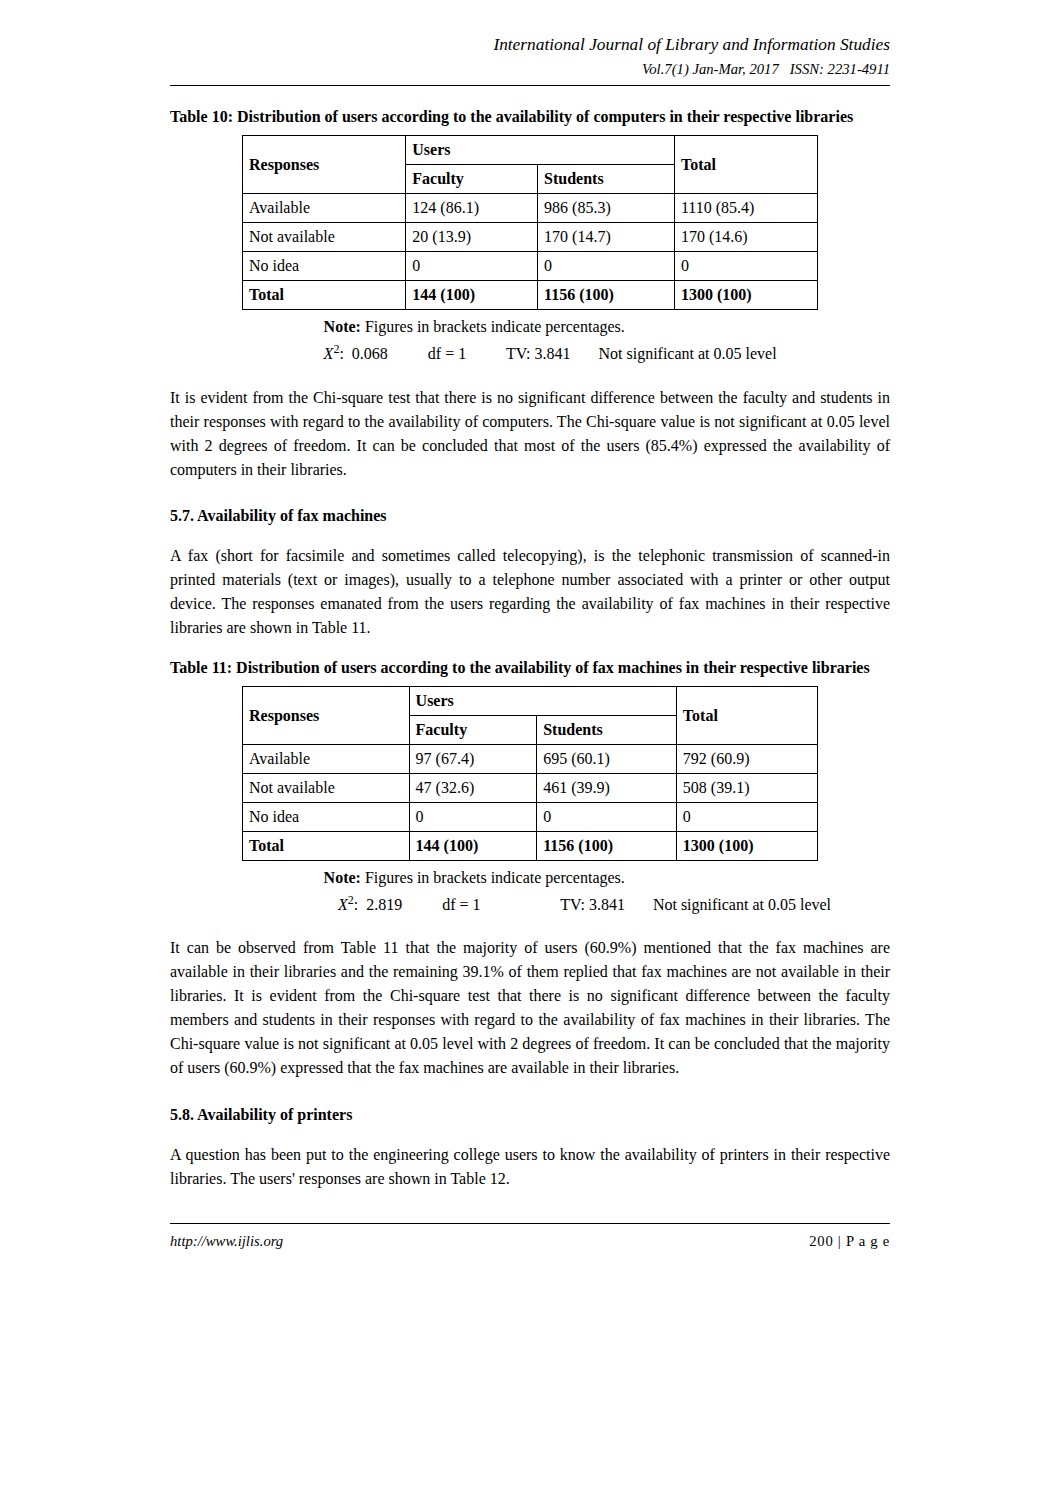International Journal of Library and Information Studies
Vol.7(1) Jan-Mar, 2017 ISSN: 2231-4911
Table 10: Distribution of users according to the availability of computers in their respective libraries
| Responses | Users | Total |
| --- | --- | --- |
| Faculty | Students |
| Available | 124 (86.1) | 986 (85.3) | 1110 (85.4) |
| Not available | 20 (13.9) | 170 (14.7) | 170 (14.6) |
| No idea | 0 | 0 | 0 |
| Total | 144 (100) | 1156 (100) | 1300 (100) |
Note: Figures in brackets indicate percentages.
X2: 0.068 df = 1 TV: 3.841 Not significant at 0.05 level
It is evident from the Chi-square test that there is no significant difference between the faculty and students in their responses with regard to the availability of computers. The Chi-square value is not significant at 0.05 level with 2 degrees of freedom. It can be concluded that most of the users (85.4%) expressed the availability of computers in their libraries.
5.7. Availability of fax machines
A fax (short for facsimile and sometimes called telecopying), is the telephonic transmission of scanned-in printed materials (text or images), usually to a telephone number associated with a printer or other output device. The responses emanated from the users regarding the availability of fax machines in their respective libraries are shown in Table 11.
Table 11: Distribution of users according to the availability of fax machines in their respective libraries
| Responses | Users | Total |
| --- | --- | --- |
| Faculty | Students |
| Available | 97 (67.4) | 695 (60.1) | 792 (60.9) |
| Not available | 47 (32.6) | 461 (39.9) | 508 (39.1) |
| No idea | 0 | 0 | 0 |
| Total | 144 (100) | 1156 (100) | 1300 (100) |
Note: Figures in brackets indicate percentages.
X2: 2.819 df = 1 TV: 3.841 Not significant at 0.05 level
It can be observed from Table 11 that the majority of users (60.9%) mentioned that the fax machines are available in their libraries and the remaining 39.1% of them replied that fax machines are not available in their libraries. It is evident from the Chi-square test that there is no significant difference between the faculty members and students in their responses with regard to the availability of fax machines in their libraries. The Chi-square value is not significant at 0.05 level with 2 degrees of freedom. It can be concluded that the majority of users (60.9%) expressed that the fax machines are available in their libraries.
5.8. Availability of printers
A question has been put to the engineering college users to know the availability of printers in their respective libraries. The users' responses are shown in Table 12.
http://www.ijlis.org 200 | P a g e